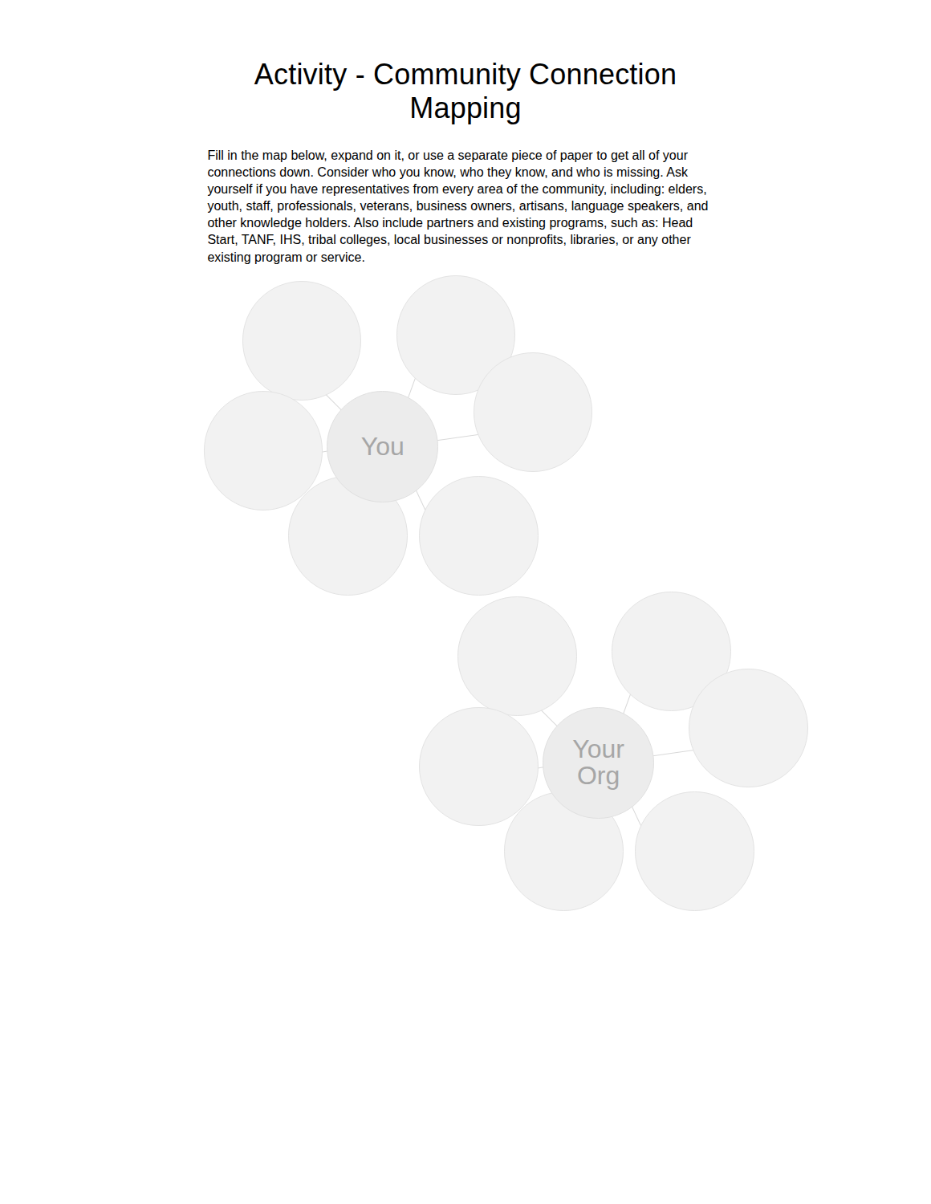Activity - Community Connection Mapping
Fill in the map below, expand on it, or use a separate piece of paper to get all of your connections down. Consider who you know, who they know, and who is missing. Ask yourself if you have representatives from every area of the community, including: elders, youth, staff, professionals, veterans, business owners, artisans, language speakers, and other knowledge holders. Also include partners and existing programs, such as: Head Start, TANF, IHS, tribal colleges, local businesses or nonprofits, libraries, or any other existing program or service.
You
Your
Org